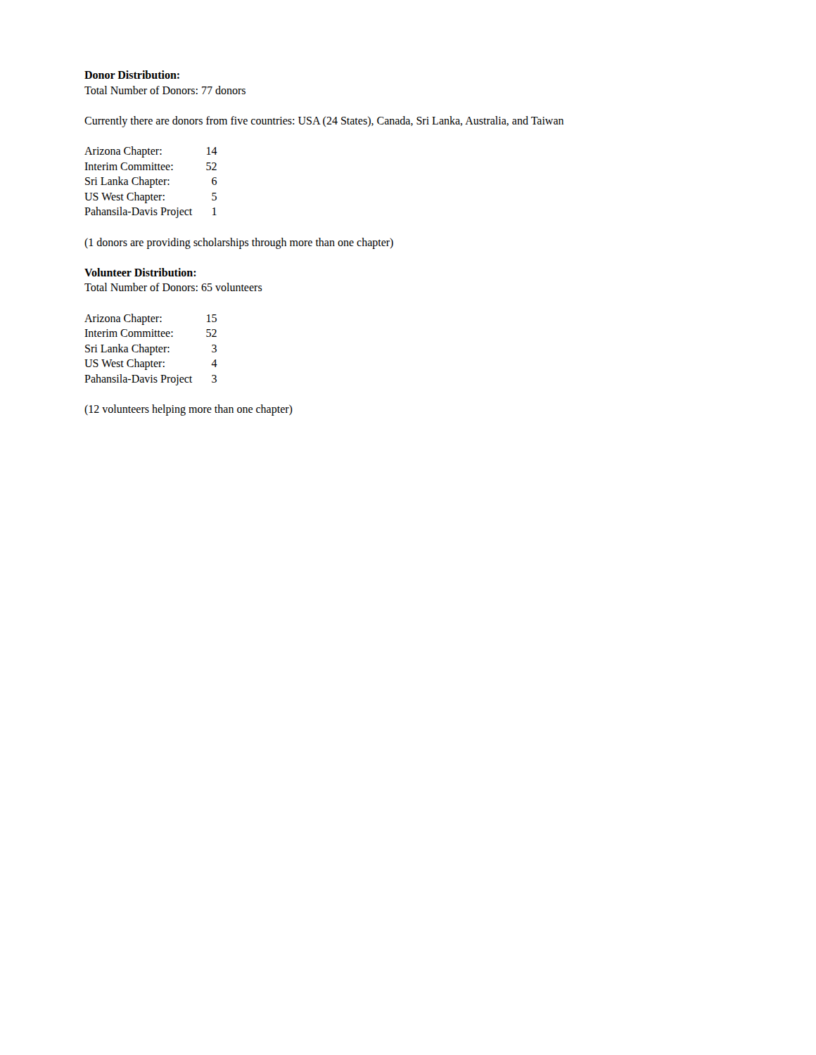Donor Distribution:
Total Number of Donors: 77 donors
Currently there are donors from five countries: USA (24 States), Canada, Sri Lanka, Australia, and Taiwan
| Arizona Chapter: | 14 |
| Interim Committee: | 52 |
| Sri Lanka Chapter: | 6 |
| US West Chapter: | 5 |
| Pahansila-Davis Project | 1 |
(1 donors are providing scholarships through more than one chapter)
Volunteer Distribution:
Total Number of Donors: 65 volunteers
| Arizona Chapter: | 15 |
| Interim Committee: | 52 |
| Sri Lanka Chapter: | 3 |
| US West Chapter: | 4 |
| Pahansila-Davis Project | 3 |
(12 volunteers helping more than one chapter)